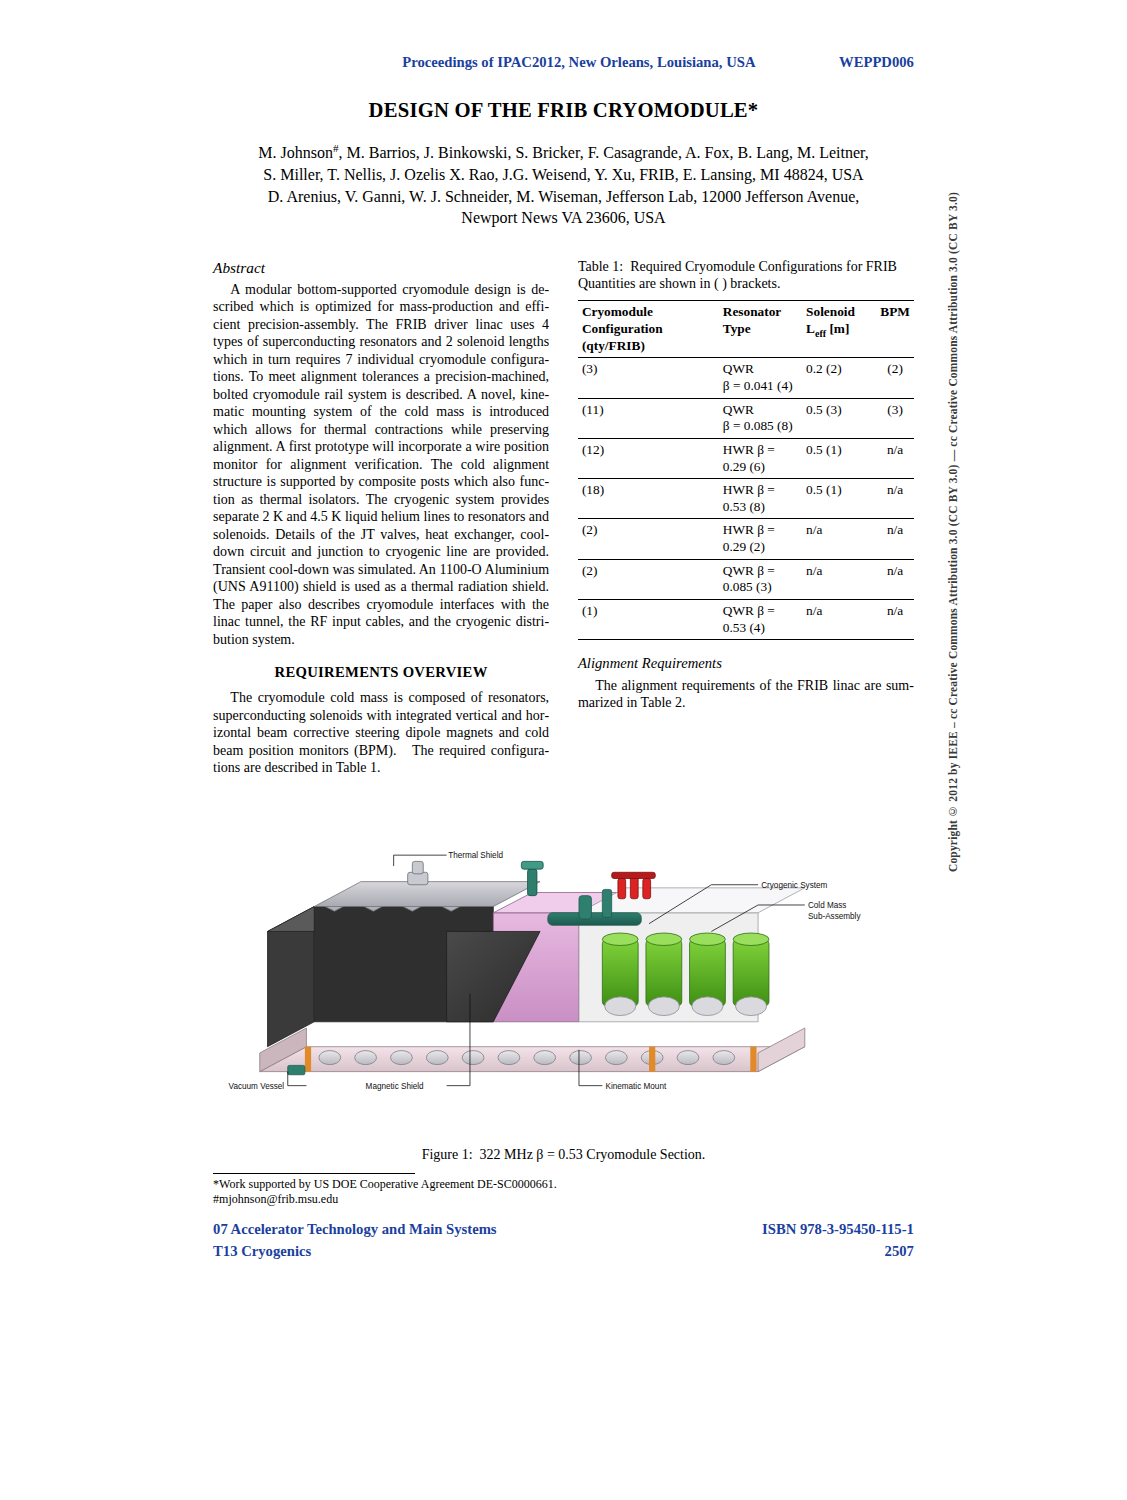Proceedings of IPAC2012, New Orleans, Louisiana, USA
WEPPD006
DESIGN OF THE FRIB CRYOMODULE*
M. Johnson#, M. Barrios, J. Binkowski, S. Bricker, F. Casagrande, A. Fox, B. Lang, M. Leitner,
S. Miller, T. Nellis, J. Ozelis X. Rao, J.G. Weisend, Y. Xu, FRIB, E. Lansing, MI 48824, USA
D. Arenius, V. Ganni, W. J. Schneider, M. Wiseman, Jefferson Lab, 12000 Jefferson Avenue,
Newport News VA 23606, USA
Abstract
A modular bottom-supported cryomodule design is described which is optimized for mass-production and efficient precision-assembly. The FRIB driver linac uses 4 types of superconducting resonators and 2 solenoid lengths which in turn requires 7 individual cryomodule configurations. To meet alignment tolerances a precision-machined, bolted cryomodule rail system is described. A novel, kinematic mounting system of the cold mass is introduced which allows for thermal contractions while preserving alignment. A first prototype will incorporate a wire position monitor for alignment verification. The cold alignment structure is supported by composite posts which also function as thermal isolators. The cryogenic system provides separate 2 K and 4.5 K liquid helium lines to resonators and solenoids. Details of the JT valves, heat exchanger, cool-down circuit and junction to cryogenic line are provided. Transient cool-down was simulated. An 1100-O Aluminium (UNS A91100) shield is used as a thermal radiation shield. The paper also describes cryomodule interfaces with the linac tunnel, the RF input cables, and the cryogenic distribution system.
REQUIREMENTS OVERVIEW
The cryomodule cold mass is composed of resonators, superconducting solenoids with integrated vertical and horizontal beam corrective steering dipole magnets and cold beam position monitors (BPM). The required configurations are described in Table 1.
Table 1: Required Cryomodule Configurations for FRIB Quantities are shown in ( ) brackets.
| Cryomodule Configuration (qty/FRIB) | Resonator Type | Solenoid L eff [m] | BPM |
| --- | --- | --- | --- |
| (3) | QWR β = 0.041 (4) | 0.2 (2) | (2) |
| (11) | QWR β = 0.085 (8) | 0.5 (3) | (3) |
| (12) | HWR β = 0.29 (6) | 0.5 (1) | n/a |
| (18) | HWR β = 0.53 (8) | 0.5 (1) | n/a |
| (2) | HWR β = 0.29 (2) | n/a | n/a |
| (2) | QWR β = 0.085 (3) | n/a | n/a |
| (1) | QWR β = 0.53 (4) | n/a | n/a |
Alignment Requirements
The alignment requirements of the FRIB linac are summarized in Table 2.
Thermal Shield Cryogenic System Cold Mass Sub-Assembly Vacuum Vessel Magnetic Shield Kinematic Mount
Figure 1: 322 MHz β = 0.53 Cryomodule Section.
*Work supported by US DOE Cooperative Agreement DE-SC0000661.
#mjohnson@frib.msu.edu
07 Accelerator Technology and Main Systems
T13 Cryogenics
ISBN 978-3-95450-115-1
2507
Copyright © 2012 by IEEE – cc Creative Commons Attribution 3.0 (CC BY 3.0) — cc Creative Commons Attribution 3.0 (CC BY 3.0)